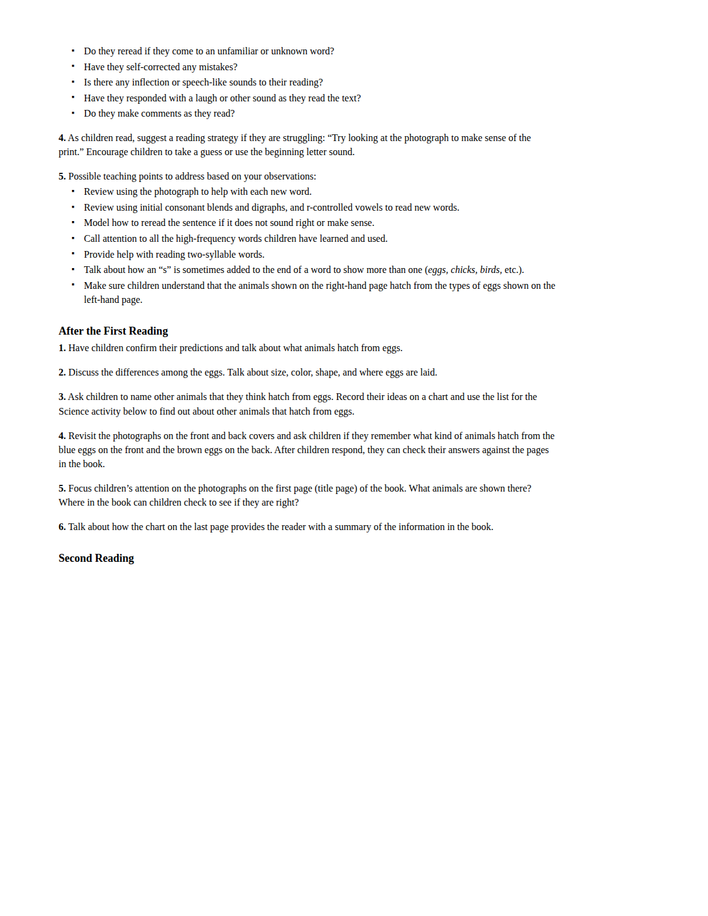Do they reread if they come to an unfamiliar or unknown word?
Have they self-corrected any mistakes?
Is there any inflection or speech-like sounds to their reading?
Have they responded with a laugh or other sound as they read the text?
Do they make comments as they read?
4. As children read, suggest a reading strategy if they are struggling: “Try looking at the photograph to make sense of the print.” Encourage children to take a guess or use the beginning letter sound.
5. Possible teaching points to address based on your observations:
Review using the photograph to help with each new word.
Review using initial consonant blends and digraphs, and r-controlled vowels to read new words.
Model how to reread the sentence if it does not sound right or make sense.
Call attention to all the high-frequency words children have learned and used.
Provide help with reading two-syllable words.
Talk about how an “s” is sometimes added to the end of a word to show more than one (eggs, chicks, birds, etc.).
Make sure children understand that the animals shown on the right-hand page hatch from the types of eggs shown on the left-hand page.
After the First Reading
1. Have children confirm their predictions and talk about what animals hatch from eggs.
2. Discuss the differences among the eggs. Talk about size, color, shape, and where eggs are laid.
3. Ask children to name other animals that they think hatch from eggs. Record their ideas on a chart and use the list for the Science activity below to find out about other animals that hatch from eggs.
4. Revisit the photographs on the front and back covers and ask children if they remember what kind of animals hatch from the blue eggs on the front and the brown eggs on the back. After children respond, they can check their answers against the pages in the book.
5. Focus children’s attention on the photographs on the first page (title page) of the book. What animals are shown there? Where in the book can children check to see if they are right?
6. Talk about how the chart on the last page provides the reader with a summary of the information in the book.
Second Reading